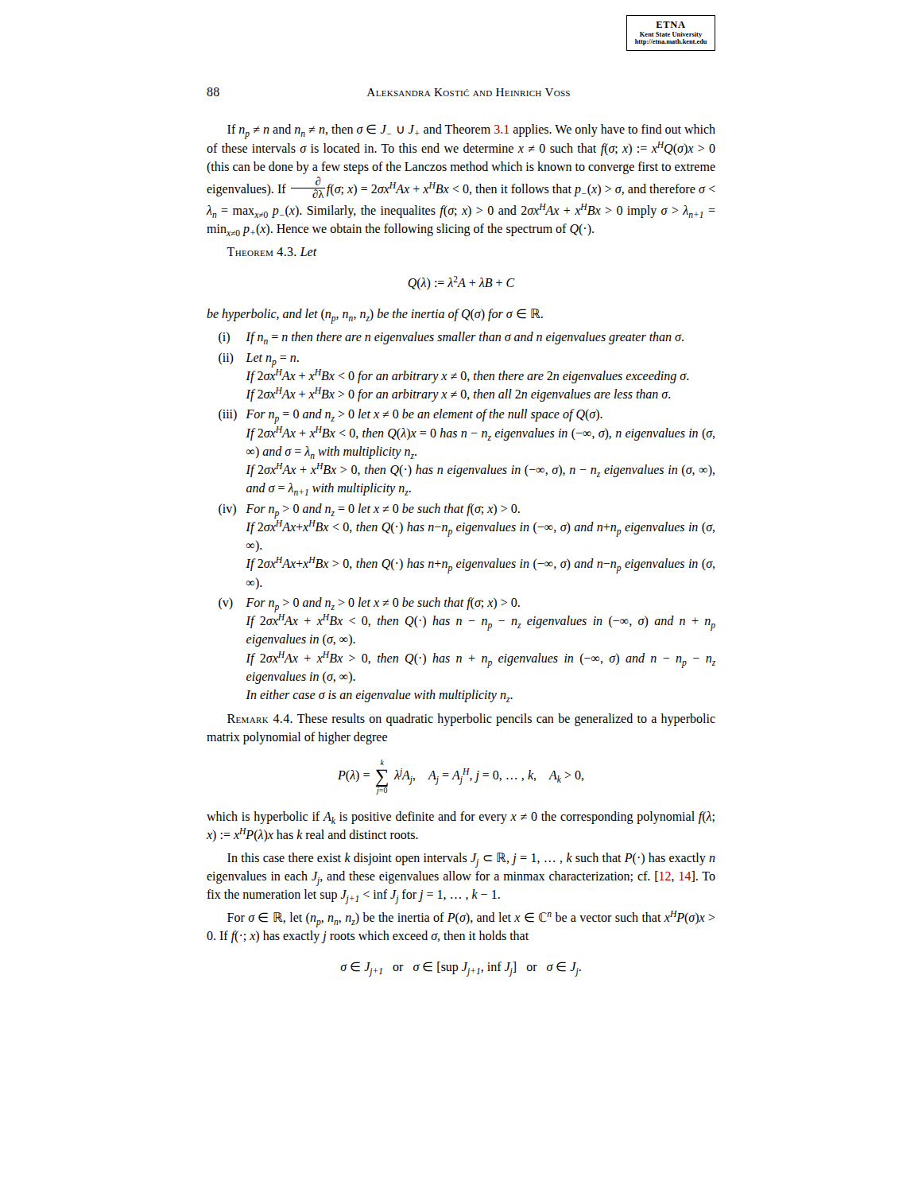ETNA
Kent State University
http://etna.math.kent.edu
88 Aleksandra Kostić and Heinrich Voss
If np ≠ n and nn ≠ n, then σ ∈ J− ∪ J+ and Theorem 3.1 applies. We only have to find out which of these intervals σ is located in. To this end we determine x ≠ 0 such that f(σ; x) := xHQ(σ)x > 0 (this can be done by a few steps of the Lanczos method which is known to converge first to extreme eigenvalues). If ∂∂λ f(σ; x) = 2σxHAx + xHBx < 0, then it follows that p−(x) > σ, and therefore σ < λn = maxx≠0 p−(x). Similarly, the inequalites f(σ; x) > 0 and 2σxHAx + xHBx > 0 imply σ > λn+1 = minx≠0 p+(x). Hence we obtain the following slicing of the spectrum of Q(·).
Theorem 4.3. Let
Q(λ) := λ2A + λB + C
be hyperbolic, and let (np, nn, nz) be the inertia of Q(σ) for σ ∈ ℝ.
If nn = n then there are n eigenvalues smaller than σ and n eigenvalues greater than σ.
Let np = n.
If 2σxHAx + xHBx < 0 for an arbitrary x ≠ 0, then there are 2n eigenvalues exceeding σ.
If 2σxHAx + xHBx > 0 for an arbitrary x ≠ 0, then all 2n eigenvalues are less than σ.
For np = 0 and nz > 0 let x ≠ 0 be an element of the null space of Q(σ).
If 2σxHAx + xHBx < 0, then Q(λ)x = 0 has n − nz eigenvalues in (−∞, σ), n eigenvalues in (σ, ∞) and σ = λn with multiplicity nz.
If 2σxHAx + xHBx > 0, then Q(·) has n eigenvalues in (−∞, σ), n − nz eigenvalues in (σ, ∞), and σ = λn+1 with multiplicity nz.
For np > 0 and nz = 0 let x ≠ 0 be such that f(σ; x) > 0.
If 2σxHAx+xHBx < 0, then Q(·) has n−np eigenvalues in (−∞, σ) and n+np eigenvalues in (σ, ∞).
If 2σxHAx+xHBx > 0, then Q(·) has n+np eigenvalues in (−∞, σ) and n−np eigenvalues in (σ, ∞).
For np > 0 and nz > 0 let x ≠ 0 be such that f(σ; x) > 0.
If 2σxHAx + xHBx < 0, then Q(·) has n − np − nz eigenvalues in (−∞, σ) and n + np eigenvalues in (σ, ∞).
If 2σxHAx + xHBx > 0, then Q(·) has n + np eigenvalues in (−∞, σ) and n − np − nz eigenvalues in (σ, ∞).
In either case σ is an eigenvalue with multiplicity nz.
Remark 4.4. These results on quadratic hyperbolic pencils can be generalized to a hyperbolic matrix polynomial of higher degree
P(λ) = k∑j=0 λjAj, Aj = AjH, j = 0, … , k, Ak > 0,
which is hyperbolic if Ak is positive definite and for every x ≠ 0 the corresponding polynomial f(λ; x) := xHP(λ)x has k real and distinct roots.
In this case there exist k disjoint open intervals Jj ⊂ ℝ, j = 1, … , k such that P(·) has exactly n eigenvalues in each Jj, and these eigenvalues allow for a minmax characterization; cf. [12, 14]. To fix the numeration let sup Jj+1 < inf Jj for j = 1, … , k − 1.
For σ ∈ ℝ, let (np, nn, nz) be the inertia of P(σ), and let x ∈ ℂn be a vector such that xHP(σ)x > 0. If f(·; x) has exactly j roots which exceed σ, then it holds that
σ ∈ Jj+1 or σ ∈ [sup Jj+1, inf Jj] or σ ∈ Jj.